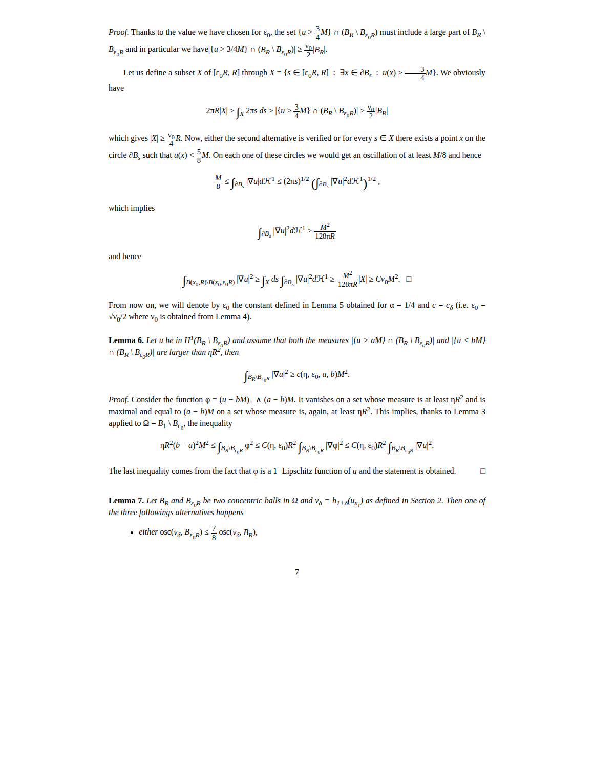Proof. Thanks to the value we have chosen for ε0, the set {u > 34 M} ∩ (BR \ Bε0R) must include a large part of BR \ Bε0R and in particular we have|{u > 3/4M} ∩ (BR \ Bε0R)| ≥ ν02|BR|.
Let us define a subset X of [ε0R, R] through X = {s ∈ [ε0R, R] : ∃x ∈ ∂Bs : u(x) ≥ 34 M}. We obviously have
2πR|X| ≥ ∫X 2πs ds ≥ |{u > 34 M} ∩ (BR \ Bε0R)| ≥ ν02|BR|
which gives |X| ≥ ν04 R. Now, either the second alternative is verified or for every s ∈ X there exists a point x on the circle ∂Bs such that u(x) < 58 M. On each one of these circles we would get an oscillation of at least M/8 and hence
M 8 ≤ ∫∂Bs |∇u|d ℋ1 ≤ (2πs)1/2 (∫∂Bs |∇u|2d ℋ1)1/2 ,
which implies
∫∂Bs |∇u|2d ℋ1 ≥ M2128πR
and hence
∫B(x0,R)\B(x0,ε0R) |∇u|2 ≥ ∫X ds ∫∂Bs |∇u|2d ℋ1 ≥ M2128πR|X| ≥ Cν0M2. □
From now on, we will denote by ε0 the constant defined in Lemma 5 obtained for α = 1/4 and c̄ = cδ (i.e. ε0 = √ν0/2 where ν0 is obtained from Lemma 4).
Lemma 6. Let u be in H1(BR \ Bε0R) and assume that both the measures |{u > aM} ∩ (BR \ Bε0R)| and |{u < bM} ∩ (BR \ Bε0R)| are larger than ηR2, then
∫BR\Bε0R |∇u|2 ≥ c(η, ε0, a, b)M2.
Proof. Consider the function φ = (u − bM)+ ∧ (a − b)M. It vanishes on a set whose measure is at least ηR2 and is maximal and equal to (a − b)M on a set whose measure is, again, at least ηR2. This implies, thanks to Lemma 3 applied to Ω = B1 \ Bε0, the inequality
ηR2(b − a)2M2 ≤ ∫BR\Bε0R φ2 ≤ C(η, ε0)R2 ∫BR\Bε0R |∇φ|2 ≤ C(η, ε0)R2 ∫BR\Bε0R |∇u|2.
The last inequality comes from the fact that φ is a 1−Lipschitz function of u and the statement is obtained. □
Lemma 7. Let BR and Bε0R be two concentric balls in Ω and vδ = h1+δ(ux1) as defined in Section 2. Then one of the three followings alternatives happens
either osc(vδ, Bε0R) ≤ 78 osc(vδ, BR),
7